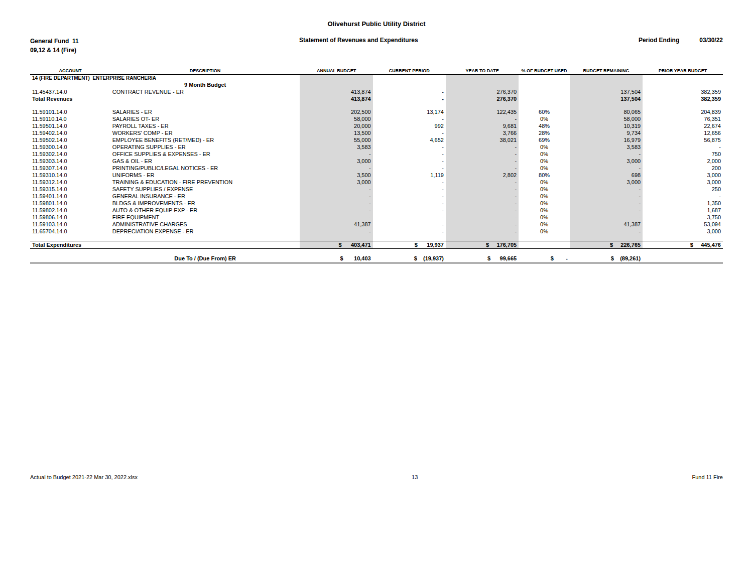Olivehurst Public Utility District
General Fund 11
09,12 & 14 (Fire)
Statement of Revenues and Expenditures
Period Ending03/30/22
| ACCOUNT | DESCRIPTION | ANNUAL BUDGET | CURRENT PERIOD | YEAR TO DATE | % OF BUDGET USED | BUDGET REMAINING | PRIOR YEAR BUDGET |
| --- | --- | --- | --- | --- | --- | --- | --- |
| 14 (FIRE DEPARTMENT) ENTERPRISE RANCHERIA | | | | | | |
| | 9 Month Budget | | | | | | |
| 11.45437.14.0 | CONTRACT REVENUE - ER | 413,874 | - | 276,370 | | 137,504 | 382,359 |
| Total Revenues | | 413,874 | - | 276,370 | | 137,504 | 382,359 |
| 11.59101.14.0 | SALARIES - ER | 202,500 | 13,174 | 122,435 | 60% | 80,065 | 204,839 |
| 11.59110.14.0 | SALARIES OT- ER | 58,000 | - | - | 0% | 58,000 | 76,351 |
| 11.59501.14.0 | PAYROLL TAXES - ER | 20,000 | 992 | 9,681 | 48% | 10,319 | 22,674 |
| 11.59402.14.0 | WORKERS' COMP - ER | 13,500 | - | 3,766 | 28% | 9,734 | 12,656 |
| 11.59502.14.0 | EMPLOYEE BENEFITS (RET/MED) - ER | 55,000 | 4,652 | 38,021 | 69% | 16,979 | 56,875 |
| 11.59300.14.0 | OPERATING SUPPLIES - ER | 3,583 | - | - | 0% | 3,583 | - |
| 11.59302.14.0 | OFFICE SUPPLIES & EXPENSES - ER | - | - | - | 0% | - | 750 |
| 11.59303.14.0 | GAS & OIL - ER | 3,000 | - | - | 0% | 3,000 | 2,000 |
| 11.59307.14.0 | PRINTING/PUBLIC/LEGAL NOTICES - ER | - | - | - | 0% | - | 200 |
| 11.59310.14.0 | UNIFORMS - ER | 3,500 | 1,119 | 2,802 | 80% | 698 | 3,000 |
| 11.59312.14.0 | TRAINING & EDUCATION - FIRE PREVENTION | 3,000 | - | - | 0% | 3,000 | 3,000 |
| 11.59315.14.0 | SAFETY SUPPLIES / EXPENSE | - | - | - | 0% | - | 250 |
| 11.59401.14.0 | GENERAL INSURANCE - ER | - | - | - | 0% | - | - |
| 11.59801.14.0 | BLDGS & IMPROVEMENTS - ER | - | - | - | 0% | - | 1,350 |
| 11.59802.14.0 | AUTO & OTHER EQUIP EXP - ER | - | - | - | 0% | - | 1,687 |
| 11.59806.14.0 | FIRE EQUIPMENT | - | - | - | 0% | - | 3,750 |
| 11.59103.14.0 | ADMINISTRATIVE CHARGES | 41,387 | - | - | 0% | 41,387 | 53,094 |
| 11.65704.14.0 | DEPRECIATION EXPENSE - ER | - | - | - | 0% | - | 3,000 |
| Total Expenditures | | $ 403,471 | $ 19,937 | $ 176,705 | | $ 226,765 | $ 445,476 |
| | Due To / (Due From) ER | $ 10,403 | $ (19,937) | $ 99,665 | $ - | $ (89,261) | |
Actual to Budget 2021-22 Mar 30, 2022.xlsx
13
Fund 11 Fire